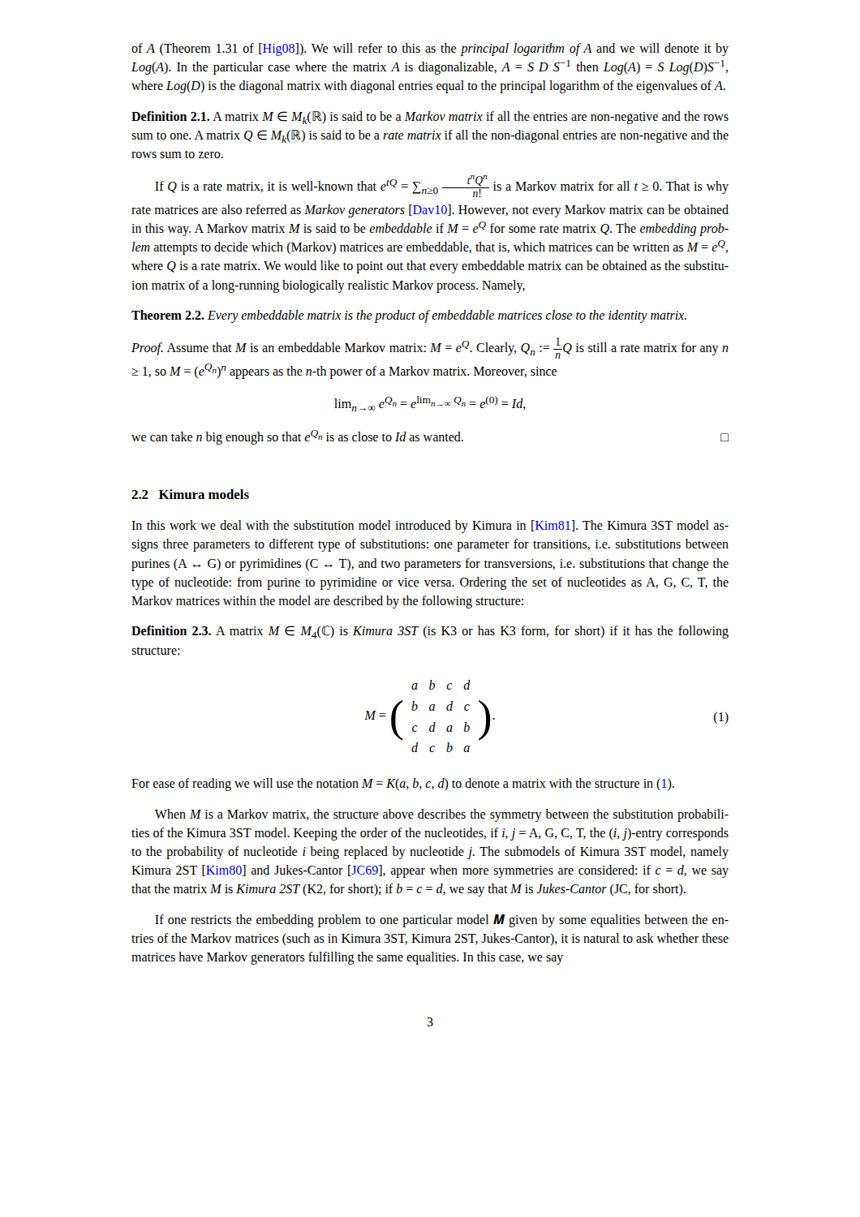of A (Theorem 1.31 of [Hig08]). We will refer to this as the principal logarithm of A and we will denote it by Log(A). In the particular case where the matrix A is diagonalizable, A = S D S−1 then Log(A) = S Log(D)S−1, where Log(D) is the diagonal matrix with diagonal entries equal to the principal logarithm of the eigenvalues of A.
Definition 2.1. A matrix M ∈ Mk(ℝ) is said to be a Markov matrix if all the entries are non-negative and the rows sum to one. A matrix Q ∈ Mk(ℝ) is said to be a rate matrix if all the non-diagonal entries are non-negative and the rows sum to zero.
If Q is a rate matrix, it is well-known that etQ = ∑n≥0 tnQn n! is a Markov matrix for all t ≥ 0. That is why rate matrices are also referred as Markov generators [Dav10]. However, not every Markov matrix can be obtained in this way. A Markov matrix M is said to be embeddable if M = eQ for some rate matrix Q. The embedding problem attempts to decide which (Markov) matrices are embeddable, that is, which matrices can be written as M = eQ, where Q is a rate matrix. We would like to point out that every embeddable matrix can be obtained as the substituion matrix of a long-running biologically realistic Markov process. Namely,
Theorem 2.2. Every embeddable matrix is the product of embeddable matrices close to the identity matrix.
Proof. Assume that M is an embeddable Markov matrix: M = eQ. Clearly, Qn := 1 n Q is still a rate matrix for any n ≥ 1, so M = (eQn)n appears as the n-th power of a Markov matrix. Moreover, since
limn→∞ eQn = elimn→∞ Qn = e(0) = Id,
we can take n big enough so that eQn is as close to Id as wanted. □
2.2 Kimura models
In this work we deal with the substitution model introduced by Kimura in [Kim81]. The Kimura 3ST model assigns three parameters to different type of substitutions: one parameter for transitions, i.e. substitutions between purines (A ↔ G) or pyrimidines (C ↔ T), and two parameters for transversions, i.e. substitutions that change the type of nucleotide: from purine to pyrimidine or vice versa. Ordering the set of nucleotides as A, G, C, T, the Markov matrices within the model are described by the following structure:
Definition 2.3. A matrix M ∈ M4(ℂ) is Kimura 3ST (is K3 or has K3 form, for short) if it has the following structure:
M = (
| a | b | c | d |
| b | a | d | c |
| c | d | a | b |
| d | c | b | a |
) .
(1)
For ease of reading we will use the notation M = K(a, b, c, d) to denote a matrix with the structure in (1).
When M is a Markov matrix, the structure above describes the symmetry between the substitution probabilities of the Kimura 3ST model. Keeping the order of the nucleotides, if i, j = A, G, C, T, the (i, j)-entry corresponds to the probability of nucleotide i being replaced by nucleotide j. The submodels of Kimura 3ST model, namely Kimura 2ST [Kim80] and Jukes-Cantor [JC69], appear when more symmetries are considered: if c = d, we say that the matrix M is Kimura 2ST (K2, for short); if b = c = d, we say that M is Jukes-Cantor (JC, for short).
If one restricts the embedding problem to one particular model 𝑴 given by some equalities between the entries of the Markov matrices (such as in Kimura 3ST, Kimura 2ST, Jukes-Cantor), it is natural to ask whether these matrices have Markov generators fulfilling the same equalities. In this case, we say
3